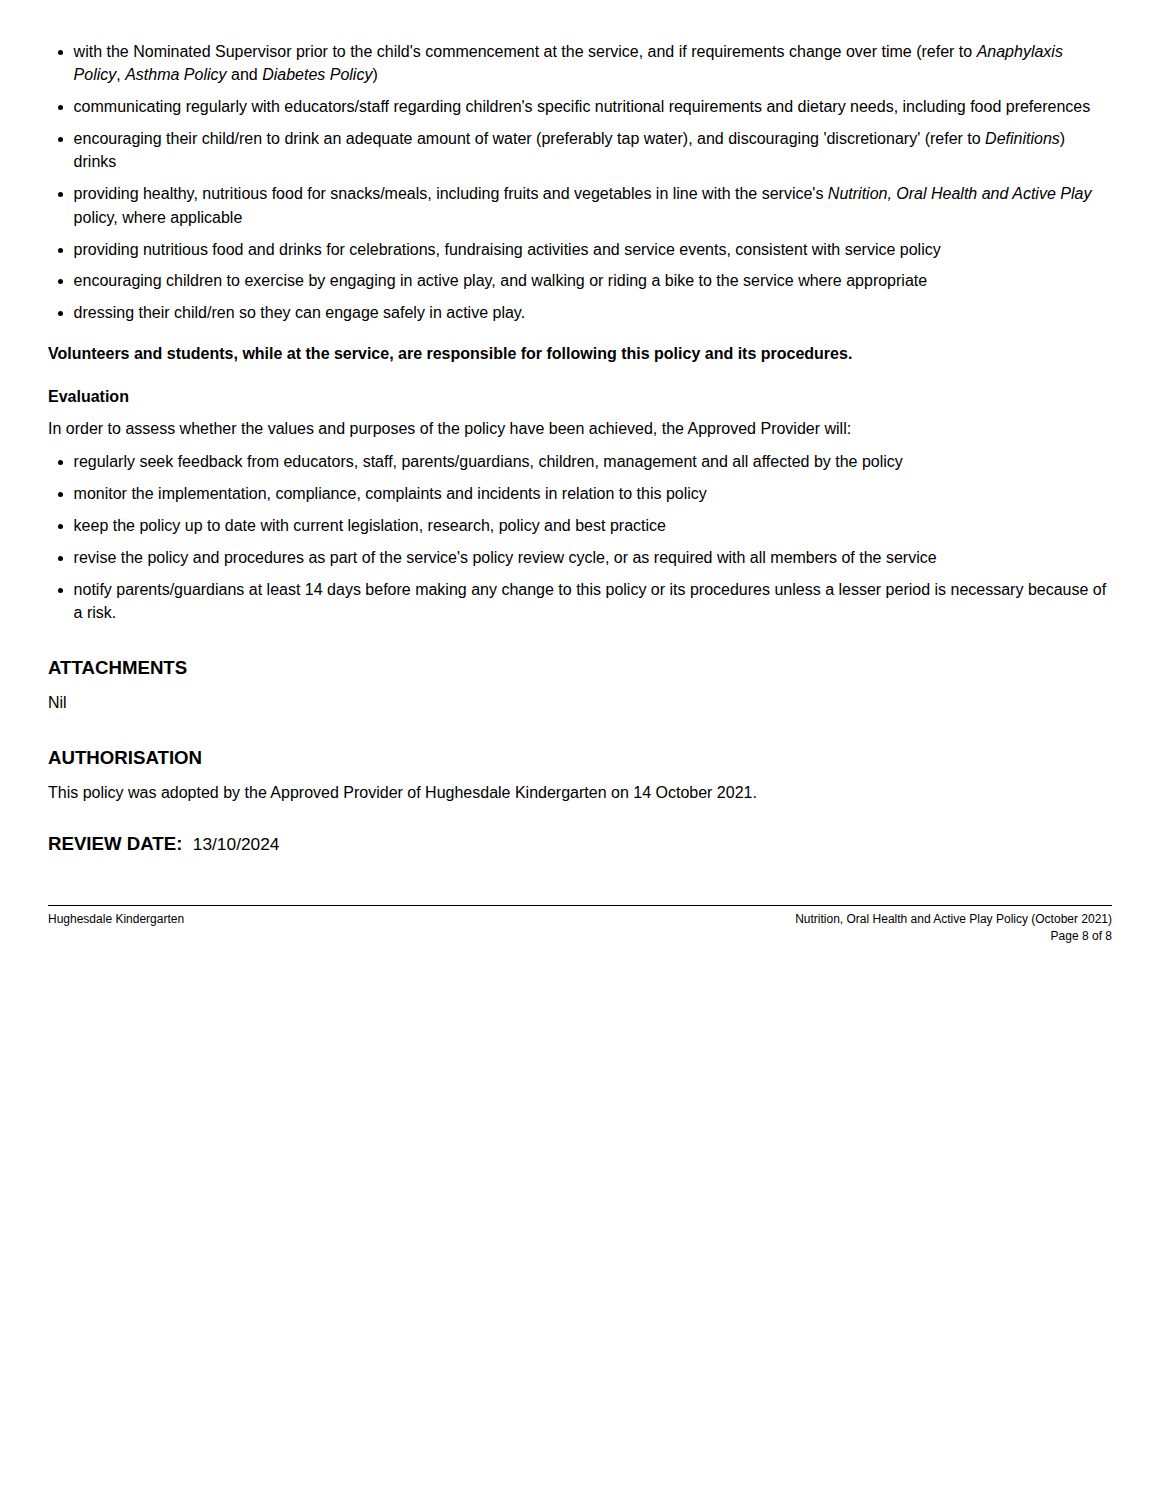with the Nominated Supervisor prior to the child's commencement at the service, and if requirements change over time (refer to Anaphylaxis Policy, Asthma Policy and Diabetes Policy)
communicating regularly with educators/staff regarding children's specific nutritional requirements and dietary needs, including food preferences
encouraging their child/ren to drink an adequate amount of water (preferably tap water), and discouraging 'discretionary' (refer to Definitions) drinks
providing healthy, nutritious food for snacks/meals, including fruits and vegetables in line with the service's Nutrition, Oral Health and Active Play policy, where applicable
providing nutritious food and drinks for celebrations, fundraising activities and service events, consistent with service policy
encouraging children to exercise by engaging in active play, and walking or riding a bike to the service where appropriate
dressing their child/ren so they can engage safely in active play.
Volunteers and students, while at the service, are responsible for following this policy and its procedures.
Evaluation
In order to assess whether the values and purposes of the policy have been achieved, the Approved Provider will:
regularly seek feedback from educators, staff, parents/guardians, children, management and all affected by the policy
monitor the implementation, compliance, complaints and incidents in relation to this policy
keep the policy up to date with current legislation, research, policy and best practice
revise the policy and procedures as part of the service's policy review cycle, or as required with all members of the service
notify parents/guardians at least 14 days before making any change to this policy or its procedures unless a lesser period is necessary because of a risk.
ATTACHMENTS
Nil
AUTHORISATION
This policy was adopted by the Approved Provider of Hughesdale Kindergarten on 14 October 2021.
REVIEW DATE: 13/10/2024
Hughesdale Kindergarten
Nutrition, Oral Health and Active Play Policy (October 2021)
Page 8 of 8